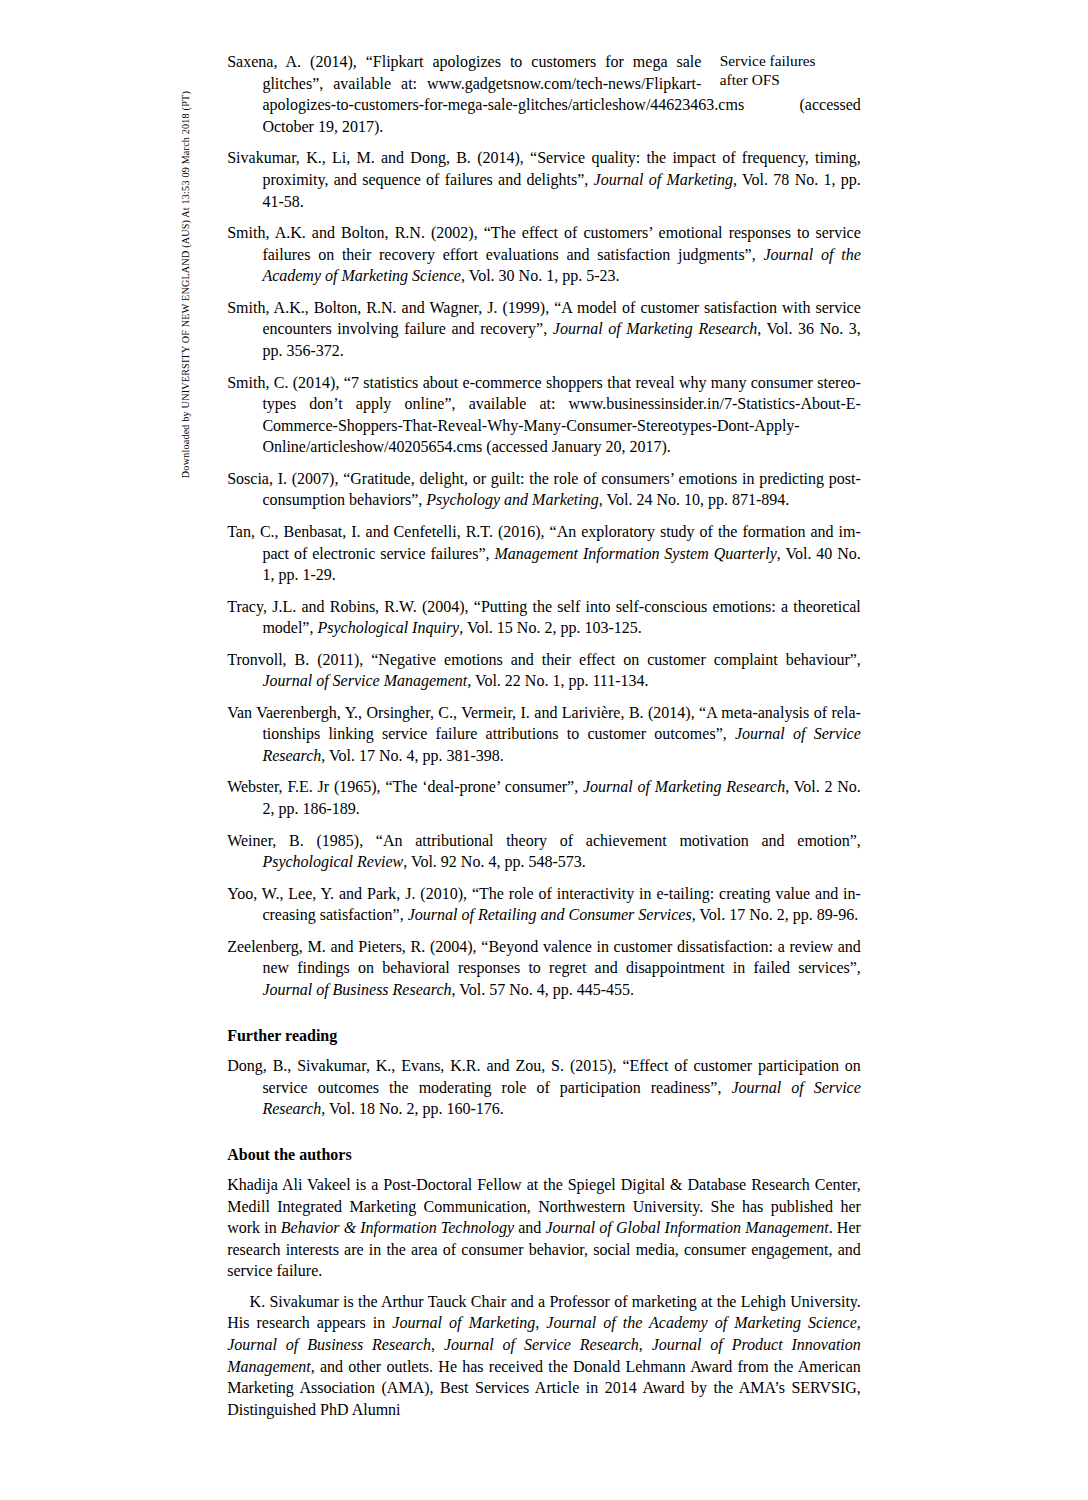Downloaded by UNIVERSITY OF NEW ENGLAND (AUS) At 13:53 09 March 2018 (PT)
Service failures after OFS
Saxena, A. (2014), “Flipkart apologizes to customers for mega sale glitches”, available at: www.gadgetsnow.com/tech-news/Flipkart-apologizes-to-customers-for-mega-sale-glitches/articleshow/44623463.cms (accessed October 19, 2017).
Sivakumar, K., Li, M. and Dong, B. (2014), “Service quality: the impact of frequency, timing, proximity, and sequence of failures and delights”, Journal of Marketing, Vol. 78 No. 1, pp. 41-58.
Smith, A.K. and Bolton, R.N. (2002), “The effect of customers’ emotional responses to service failures on their recovery effort evaluations and satisfaction judgments”, Journal of the Academy of Marketing Science, Vol. 30 No. 1, pp. 5-23.
Smith, A.K., Bolton, R.N. and Wagner, J. (1999), “A model of customer satisfaction with service encounters involving failure and recovery”, Journal of Marketing Research, Vol. 36 No. 3, pp. 356-372.
Smith, C. (2014), “7 statistics about e-commerce shoppers that reveal why many consumer stereotypes don’t apply online”, available at: www.businessinsider.in/7-Statistics-About-E-Commerce-Shoppers-That-Reveal-Why-Many-Consumer-Stereotypes-Dont-Apply-Online/articleshow/40205654.cms (accessed January 20, 2017).
Soscia, I. (2007), “Gratitude, delight, or guilt: the role of consumers’ emotions in predicting postconsumption behaviors”, Psychology and Marketing, Vol. 24 No. 10, pp. 871-894.
Tan, C., Benbasat, I. and Cenfetelli, R.T. (2016), “An exploratory study of the formation and impact of electronic service failures”, Management Information System Quarterly, Vol. 40 No. 1, pp. 1-29.
Tracy, J.L. and Robins, R.W. (2004), “Putting the self into self-conscious emotions: a theoretical model”, Psychological Inquiry, Vol. 15 No. 2, pp. 103-125.
Tronvoll, B. (2011), “Negative emotions and their effect on customer complaint behaviour”, Journal of Service Management, Vol. 22 No. 1, pp. 111-134.
Van Vaerenbergh, Y., Orsingher, C., Vermeir, I. and Larivière, B. (2014), “A meta-analysis of relationships linking service failure attributions to customer outcomes”, Journal of Service Research, Vol. 17 No. 4, pp. 381-398.
Webster, F.E. Jr (1965), “The ‘deal-prone’ consumer”, Journal of Marketing Research, Vol. 2 No. 2, pp. 186-189.
Weiner, B. (1985), “An attributional theory of achievement motivation and emotion”, Psychological Review, Vol. 92 No. 4, pp. 548-573.
Yoo, W., Lee, Y. and Park, J. (2010), “The role of interactivity in e-tailing: creating value and increasing satisfaction”, Journal of Retailing and Consumer Services, Vol. 17 No. 2, pp. 89-96.
Zeelenberg, M. and Pieters, R. (2004), “Beyond valence in customer dissatisfaction: a review and new findings on behavioral responses to regret and disappointment in failed services”, Journal of Business Research, Vol. 57 No. 4, pp. 445-455.
Further reading
Dong, B., Sivakumar, K., Evans, K.R. and Zou, S. (2015), “Effect of customer participation on service outcomes the moderating role of participation readiness”, Journal of Service Research, Vol. 18 No. 2, pp. 160-176.
About the authors
Khadija Ali Vakeel is a Post-Doctoral Fellow at the Spiegel Digital & Database Research Center, Medill Integrated Marketing Communication, Northwestern University. She has published her work in Behavior & Information Technology and Journal of Global Information Management. Her research interests are in the area of consumer behavior, social media, consumer engagement, and service failure.
K. Sivakumar is the Arthur Tauck Chair and a Professor of marketing at the Lehigh University. His research appears in Journal of Marketing, Journal of the Academy of Marketing Science, Journal of Business Research, Journal of Service Research, Journal of Product Innovation Management, and other outlets. He has received the Donald Lehmann Award from the American Marketing Association (AMA), Best Services Article in 2014 Award by the AMA’s SERVSIG, Distinguished PhD Alumni